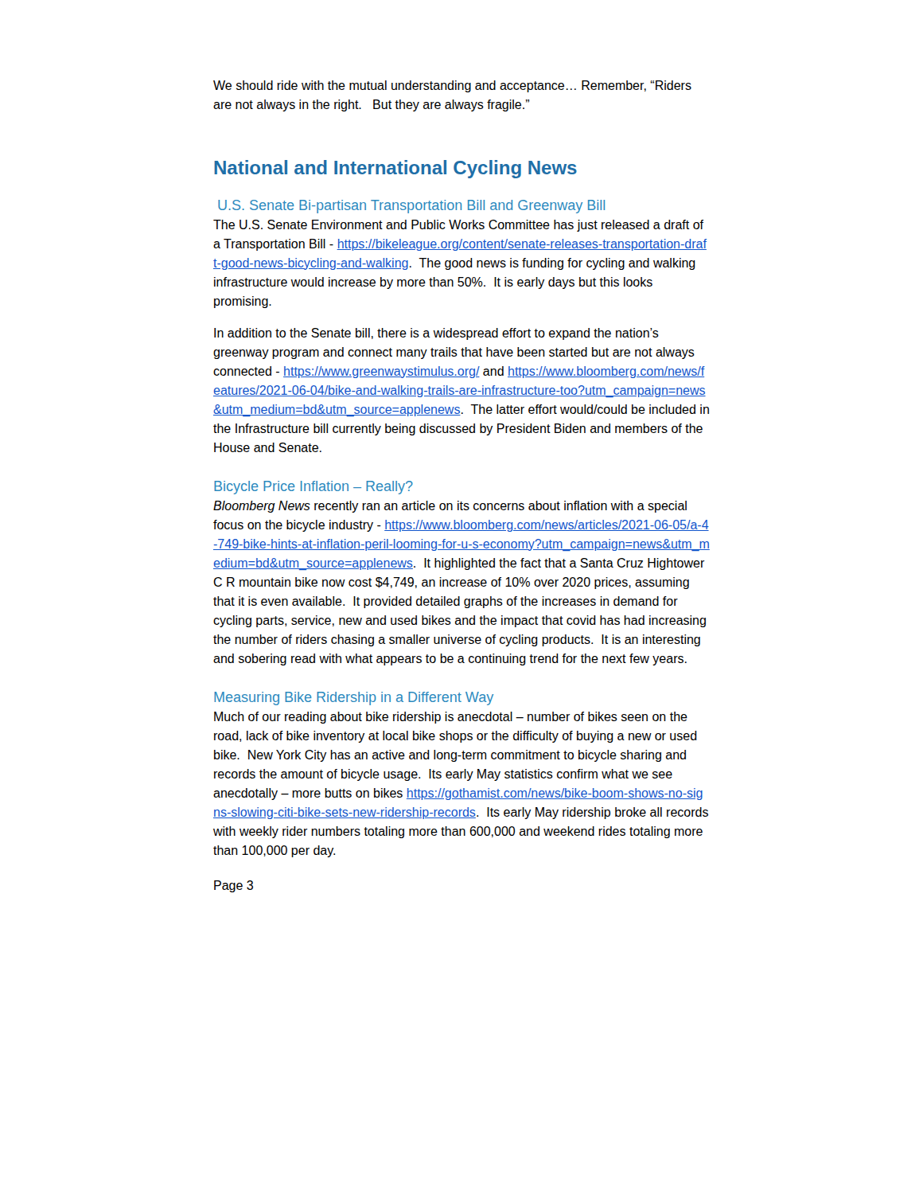We should ride with the mutual understanding and acceptance… Remember, “Riders are not always in the right. But they are always fragile.”
National and International Cycling News
U.S. Senate Bi-partisan Transportation Bill and Greenway Bill
The U.S. Senate Environment and Public Works Committee has just released a draft of a Transportation Bill - https://bikeleague.org/content/senate-releases-transportation-draft-good-news-bicycling-and-walking. The good news is funding for cycling and walking infrastructure would increase by more than 50%. It is early days but this looks promising.
In addition to the Senate bill, there is a widespread effort to expand the nation’s greenway program and connect many trails that have been started but are not always connected - https://www.greenwaystimulus.org/ and https://www.bloomberg.com/news/features/2021-06-04/bike-and-walking-trails-are-infrastructure-too?utm_campaign=news&utm_medium=bd&utm_source=applenews. The latter effort would/could be included in the Infrastructure bill currently being discussed by President Biden and members of the House and Senate.
Bicycle Price Inflation – Really?
Bloomberg News recently ran an article on its concerns about inflation with a special focus on the bicycle industry - https://www.bloomberg.com/news/articles/2021-06-05/a-4-749-bike-hints-at-inflation-peril-looming-for-u-s-economy?utm_campaign=news&utm_medium=bd&utm_source=applenews. It highlighted the fact that a Santa Cruz Hightower C R mountain bike now cost $4,749, an increase of 10% over 2020 prices, assuming that it is even available. It provided detailed graphs of the increases in demand for cycling parts, service, new and used bikes and the impact that covid has had increasing the number of riders chasing a smaller universe of cycling products. It is an interesting and sobering read with what appears to be a continuing trend for the next few years.
Measuring Bike Ridership in a Different Way
Much of our reading about bike ridership is anecdotal – number of bikes seen on the road, lack of bike inventory at local bike shops or the difficulty of buying a new or used bike. New York City has an active and long-term commitment to bicycle sharing and records the amount of bicycle usage. Its early May statistics confirm what we see anecdotally – more butts on bikes https://gothamist.com/news/bike-boom-shows-no-signs-slowing-citi-bike-sets-new-ridership-records. Its early May ridership broke all records with weekly rider numbers totaling more than 600,000 and weekend rides totaling more than 100,000 per day.
Page 3